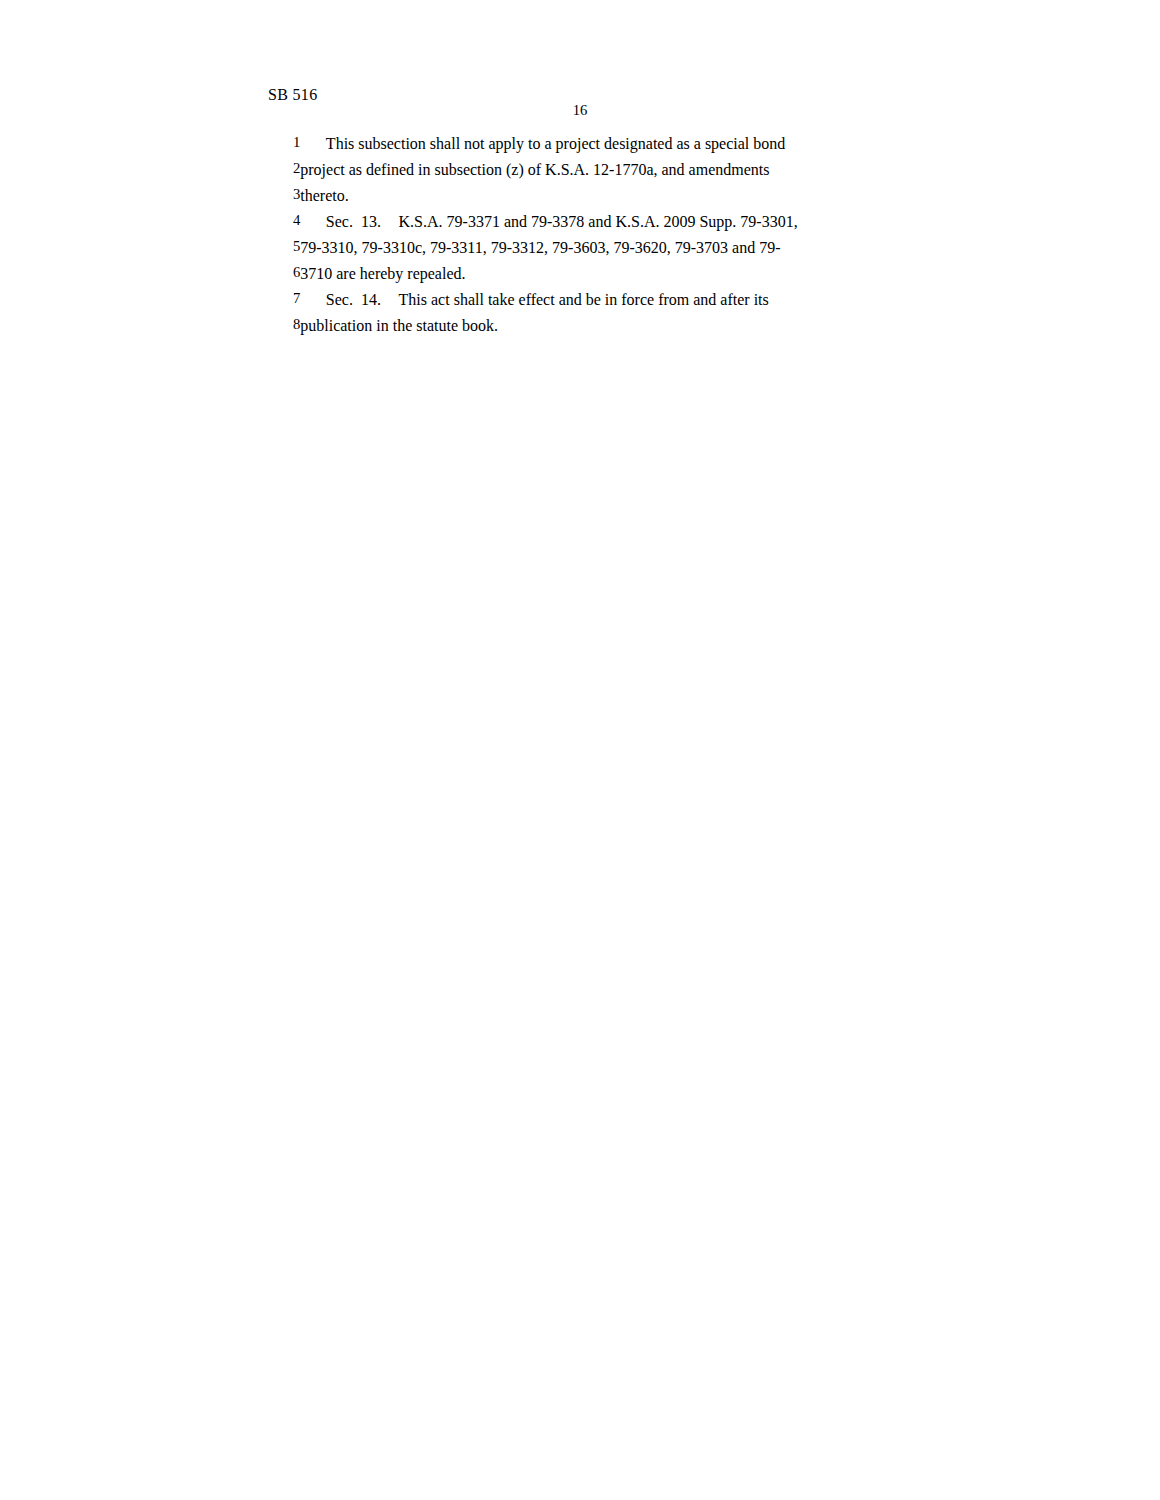SB 516
16
| 1 | This subsection shall not apply to a project designated as a special bond |
| 2 | project as defined in subsection (z) of K.S.A. 12-1770a, and amendments |
| 3 | thereto. |
| 4 | Sec. 13. K.S.A. 79-3371 and 79-3378 and K.S.A. 2009 Supp. 79-3301, |
| 5 | 79-3310, 79-3310c, 79-3311, 79-3312, 79-3603, 79-3620, 79-3703 and 79- |
| 6 | 3710 are hereby repealed. |
| 7 | Sec. 14. This act shall take effect and be in force from and after its |
| 8 | publication in the statute book. |